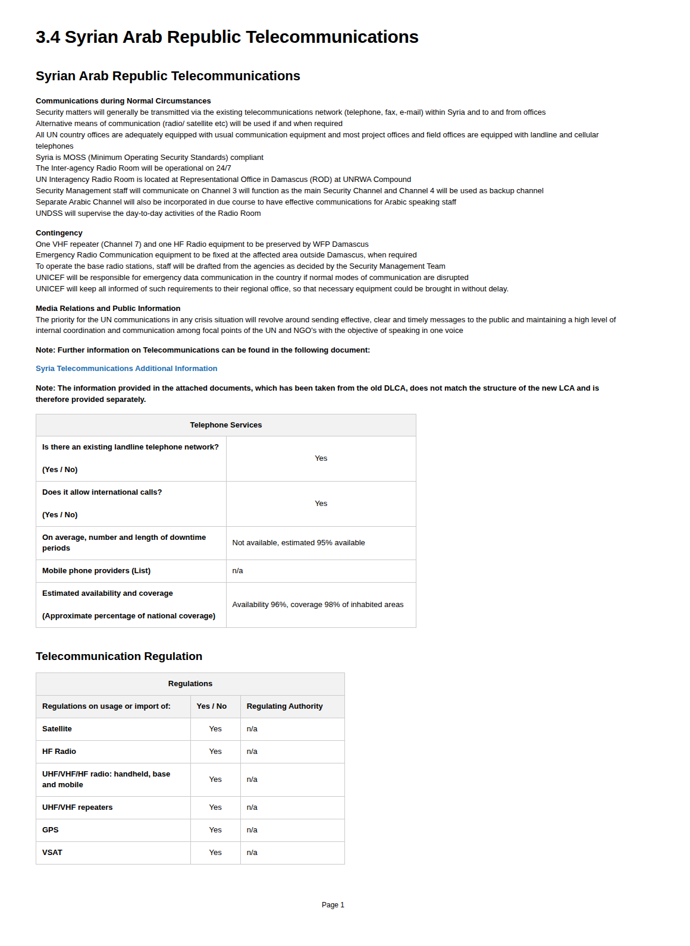3.4 Syrian Arab Republic Telecommunications
Syrian Arab Republic Telecommunications
Communications during Normal Circumstances
Security matters will generally be transmitted via the existing telecommunications network (telephone, fax, e-mail) within Syria and to and from offices
Alternative means of communication (radio/ satellite etc) will be used if and when required
All UN country offices are adequately equipped with usual communication equipment and most project offices and field offices are equipped with landline and cellular telephones
Syria is MOSS (Minimum Operating Security Standards) compliant
The Inter-agency Radio Room will be operational on 24/7
UN Interagency Radio Room is located at Representational Office in Damascus (ROD) at UNRWA Compound
Security Management staff will communicate on Channel 3 will function as the main Security Channel and Channel 4 will be used as backup channel
Separate Arabic Channel will also be incorporated in due course to have effective communications for Arabic speaking staff
UNDSS will supervise the day-to-day activities of the Radio Room
Contingency
One VHF repeater (Channel 7) and one HF Radio equipment to be preserved by WFP Damascus
Emergency Radio Communication equipment to be fixed at the affected area outside Damascus, when required
To operate the base radio stations, staff will be drafted from the agencies as decided by the Security Management Team
UNICEF will be responsible for emergency data communication in the country if normal modes of communication are disrupted
UNICEF will keep all informed of such requirements to their regional office, so that necessary equipment could be brought in without delay.
Media Relations and Public Information
The priority for the UN communications in any crisis situation will revolve around sending effective, clear and timely messages to the public and maintaining a high level of internal coordination and communication among focal points of the UN and NGO's with the objective of speaking in one voice
Note: Further information on Telecommunications can be found in the following document:
Syria Telecommunications Additional Information
Note: The information provided in the attached documents, which has been taken from the old DLCA, does not match the structure of the new LCA and is therefore provided separately.
| Telephone Services |
| --- |
| Is there an existing landline telephone network? (Yes / No) | Yes |
| Does it allow international calls? (Yes / No) | Yes |
| On average, number and length of downtime periods | Not available, estimated 95% available |
| Mobile phone providers (List) | n/a |
| Estimated availability and coverage (Approximate percentage of national coverage) | Availability 96%, coverage 98% of inhabited areas |
Telecommunication Regulation
| Regulations |
| --- |
| Regulations on usage or import of: | Yes / No | Regulating Authority |
| Satellite | Yes | n/a |
| HF Radio | Yes | n/a |
| UHF/VHF/HF radio: handheld, base and mobile | Yes | n/a |
| UHF/VHF repeaters | Yes | n/a |
| GPS | Yes | n/a |
| VSAT | Yes | n/a |
Page 1